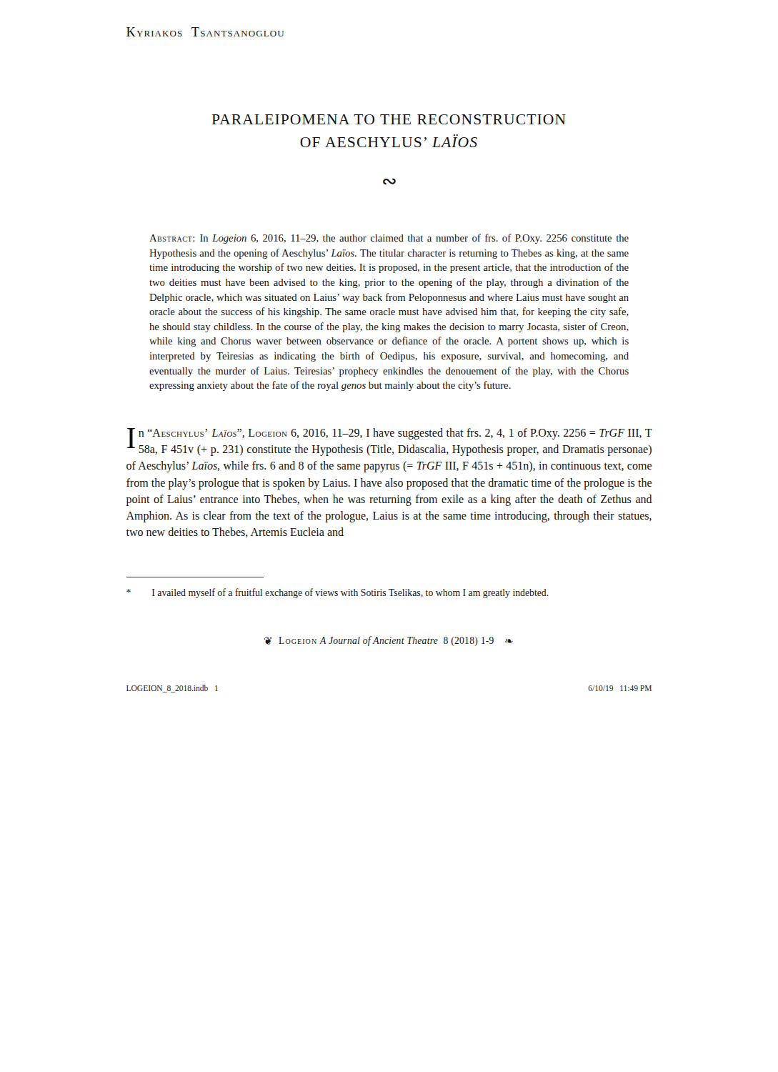Kyriakos Tsantsanoglou
PARALEIPOMENA TO THE RECONSTRUCTION
OF AESCHYLUS’ LAÏOS
∾
Abstract: In Logeion 6, 2016, 11–29, the author claimed that a number of frs. of P.Oxy. 2256 constitute the Hypothesis and the opening of Aeschylus’ Laïos. The titular character is returning to Thebes as king, at the same time introducing the worship of two new deities. It is proposed, in the present article, that the introduction of the two deities must have been advised to the king, prior to the opening of the play, through a divination of the Delphic oracle, which was situated on Laius’ way back from Peloponnesus and where Laius must have sought an oracle about the success of his kingship. The same oracle must have advised him that, for keeping the city safe, he should stay childless. In the course of the play, the king makes the decision to marry Jocasta, sister of Creon, while king and Chorus waver between observance or defiance of the oracle. A portent shows up, which is interpreted by Teiresias as indicating the birth of Oedipus, his exposure, survival, and homecoming, and eventually the murder of Laius. Teiresias’ prophecy enkindles the denouement of the play, with the Chorus expressing anxiety about the fate of the royal genos but mainly about the city’s future.
In “Aeschylus’ Laïos”, Logeion 6, 2016, 11–29, I have suggested that frs. 2, 4, 1 of P.Oxy. 2256 = TrGF III, T 58a, F 451v (+ p. 231) constitute the Hypothesis (Title, Didascalia, Hypothesis proper, and Dramatis personae) of Aeschylus’ Laïos, while frs. 6 and 8 of the same papyrus (= TrGF III, F 451s + 451n), in continuous text, come from the play’s prologue that is spoken by Laius. I have also proposed that the dramatic time of the prologue is the point of Laius’ entrance into Thebes, when he was returning from exile as a king after the death of Zethus and Amphion. As is clear from the text of the prologue, Laius is at the same time introducing, through their statues, two new deities to Thebes, Artemis Eucleia and
* I availed myself of a fruitful exchange of views with Sotiris Tselikas, to whom I am greatly indebted.
❦Logeion A Journal of Ancient Theatre 8 (2018) 1-9 ❧
LOGEION_8_2018.indb 1 6/10/19 11:49 PM